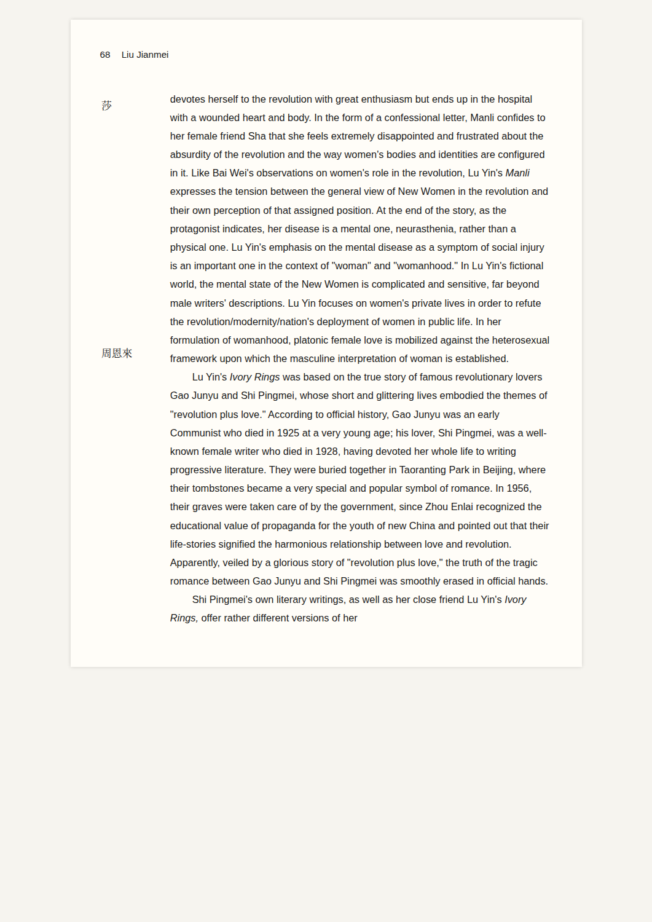68 Liu Jianmei
莎
周恩來
devotes herself to the revolution with great enthusiasm but ends up in the hospital with a wounded heart and body. In the form of a confessional letter, Manli confides to her female friend Sha that she feels extremely disappointed and frustrated about the absurdity of the revolution and the way women's bodies and identities are configured in it. Like Bai Wei's observations on women's role in the revolution, Lu Yin's Manli expresses the tension between the general view of New Women in the revolution and their own perception of that assigned position. At the end of the story, as the protagonist indicates, her disease is a mental one, neurasthenia, rather than a physical one. Lu Yin's emphasis on the mental disease as a symptom of social injury is an important one in the context of "woman" and "womanhood." In Lu Yin's fictional world, the mental state of the New Women is complicated and sensitive, far beyond male writers' descriptions. Lu Yin focuses on women's private lives in order to refute the revolution/modernity/nation's deployment of women in public life. In her formulation of womanhood, platonic female love is mobilized against the heterosexual framework upon which the masculine interpretation of woman is established.
Lu Yin's Ivory Rings was based on the true story of famous revolutionary lovers Gao Junyu and Shi Pingmei, whose short and glittering lives embodied the themes of "revolution plus love." According to official history, Gao Junyu was an early Communist who died in 1925 at a very young age; his lover, Shi Pingmei, was a well-known female writer who died in 1928, having devoted her whole life to writing progressive literature. They were buried together in Taoranting Park in Beijing, where their tombstones became a very special and popular symbol of romance. In 1956, their graves were taken care of by the government, since Zhou Enlai recognized the educational value of propaganda for the youth of new China and pointed out that their life-stories signified the harmonious relationship between love and revolution. Apparently, veiled by a glorious story of "revolution plus love," the truth of the tragic romance between Gao Junyu and Shi Pingmei was smoothly erased in official hands.
Shi Pingmei's own literary writings, as well as her close friend Lu Yin's Ivory Rings, offer rather different versions of her